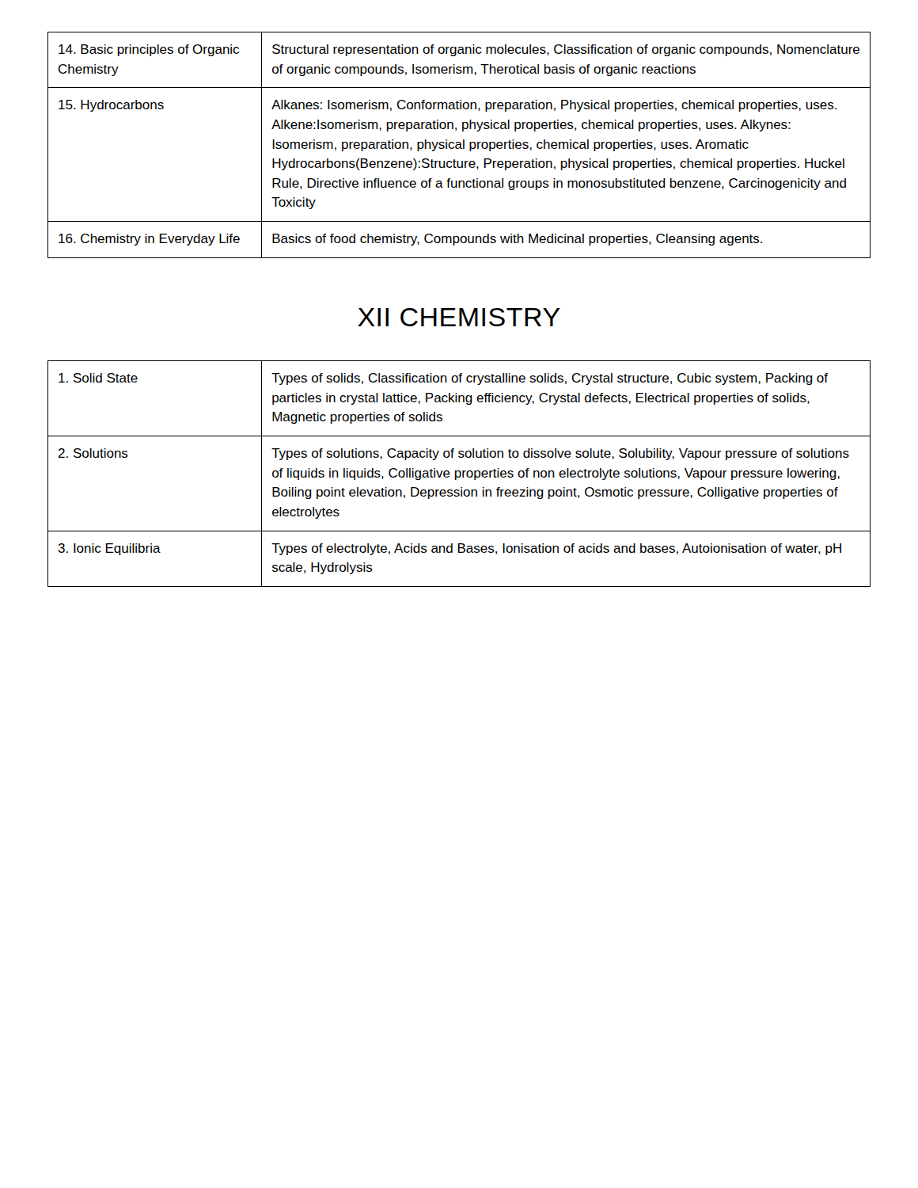| 14. Basic principles of Organic Chemistry | Structural representation of organic molecules, Classification of organic compounds, Nomenclature of organic compounds, Isomerism, Therotical basis of organic reactions |
| 15. Hydrocarbons | Alkanes: Isomerism, Conformation, preparation, Physical properties, chemical properties, uses. Alkene:Isomerism, preparation, physical properties, chemical properties, uses. Alkynes: Isomerism, preparation, physical properties, chemical properties, uses. Aromatic Hydrocarbons(Benzene):Structure, Preperation, physical properties, chemical properties. Huckel Rule, Directive influence of a functional groups in monosubstituted benzene, Carcinogenicity and Toxicity |
| 16. Chemistry in Everyday Life | Basics of food chemistry, Compounds with Medicinal properties, Cleansing agents. |
XII CHEMISTRY
| 1. Solid State | Types of solids, Classification of crystalline solids, Crystal structure, Cubic system, Packing of particles in crystal lattice, Packing efficiency, Crystal defects, Electrical properties of solids, Magnetic properties of solids |
| 2. Solutions | Types of solutions, Capacity of solution to dissolve solute, Solubility, Vapour pressure of solutions of liquids in liquids, Colligative properties of non electrolyte solutions, Vapour pressure lowering, Boiling point elevation, Depression in freezing point, Osmotic pressure, Colligative properties of electrolytes |
| 3. Ionic Equilibria | Types of electrolyte, Acids and Bases, Ionisation of acids and bases, Autoionisation of water, pH scale, Hydrolysis |